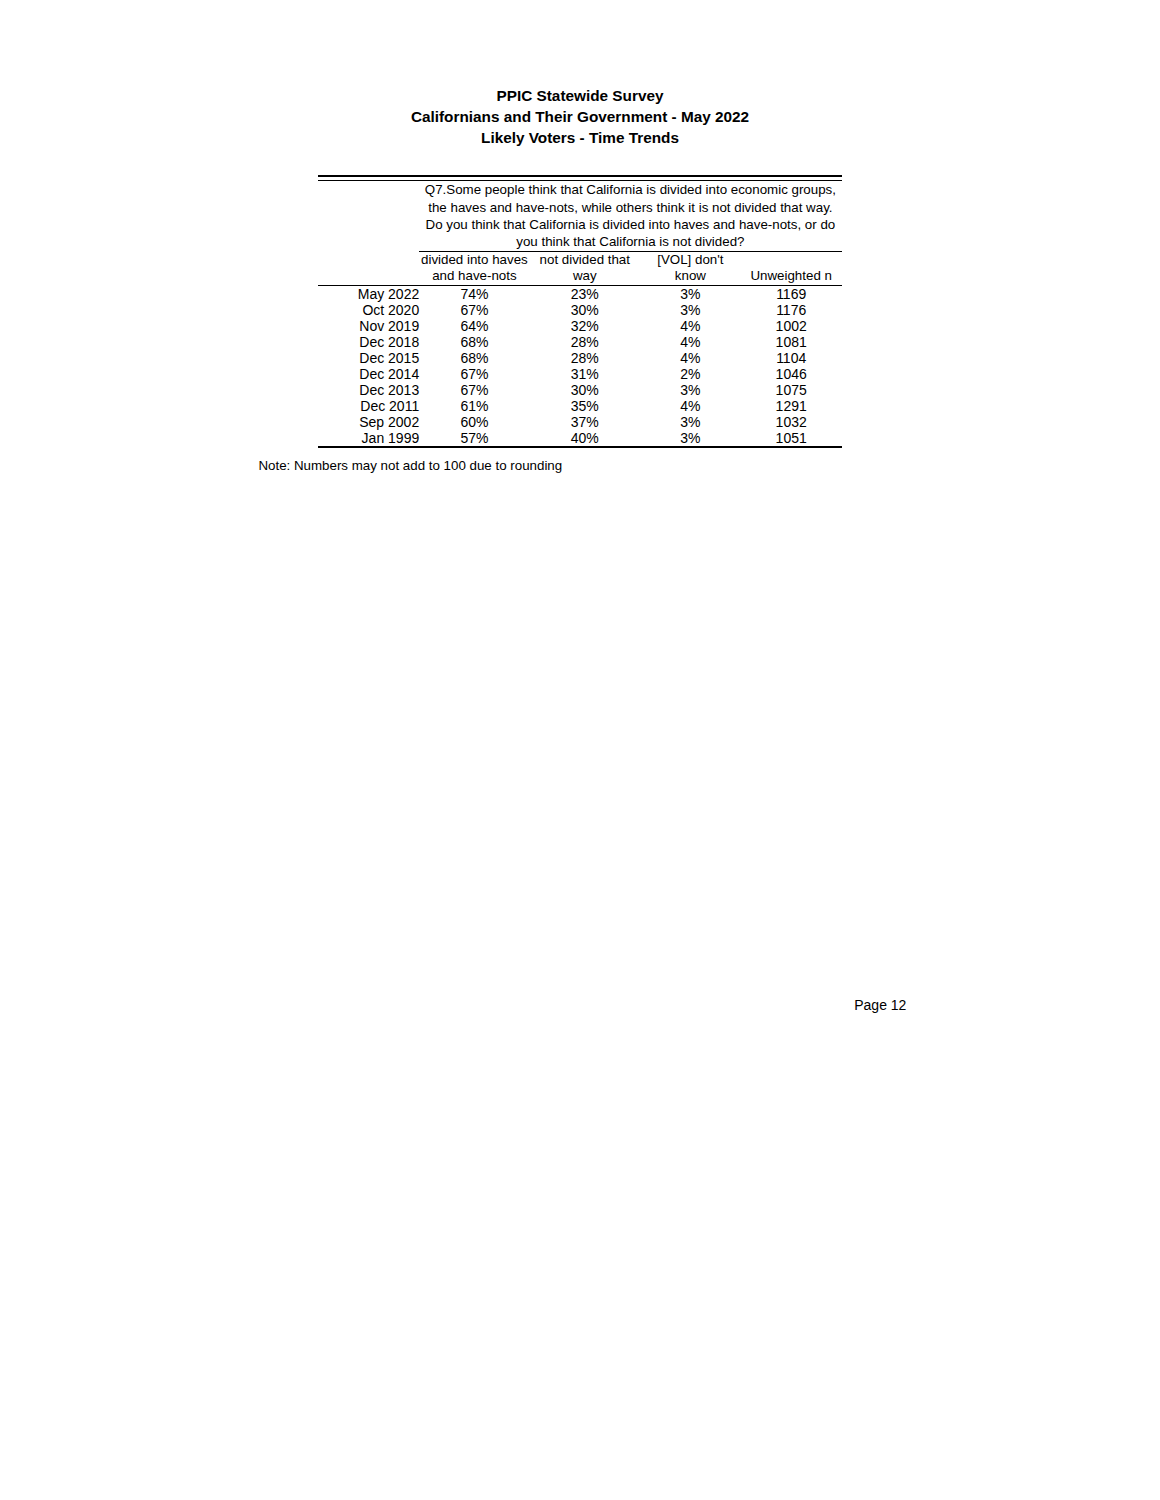PPIC Statewide Survey
Californians and Their Government - May 2022
Likely Voters - Time Trends
| | Q7.Some people think that California is divided into economic groups, the haves and have-nots, while others think it is not divided that way. Do you think that California is divided into haves and have-nots, or do you think that California is not divided? |
| | divided into haves and have-nots | not divided that way | [VOL] don't know | Unweighted n |
| May 2022 | 74% | 23% | 3% | 1169 |
| Oct 2020 | 67% | 30% | 3% | 1176 |
| Nov 2019 | 64% | 32% | 4% | 1002 |
| Dec 2018 | 68% | 28% | 4% | 1081 |
| Dec 2015 | 68% | 28% | 4% | 1104 |
| Dec 2014 | 67% | 31% | 2% | 1046 |
| Dec 2013 | 67% | 30% | 3% | 1075 |
| Dec 2011 | 61% | 35% | 4% | 1291 |
| Sep 2002 | 60% | 37% | 3% | 1032 |
| Jan 1999 | 57% | 40% | 3% | 1051 |
Note: Numbers may not add to 100 due to rounding
Page 12